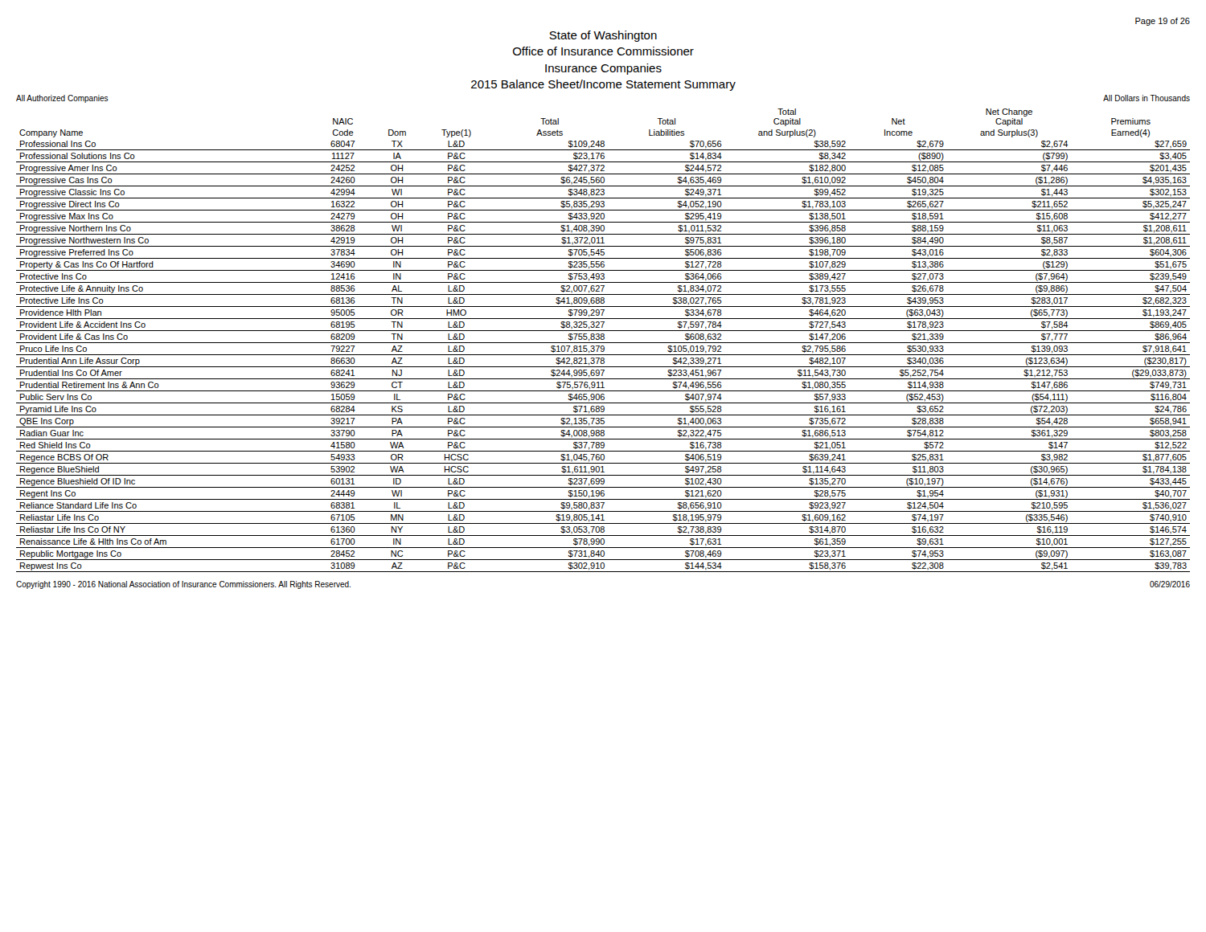Page 19 of 26
State of Washington
Office of Insurance Commissioner
Insurance Companies
2015 Balance Sheet/Income Statement Summary
All Authorized Companies
All Dollars in Thousands
| | NAIC | | | Total | Total | Total Capital | Net | Net Change Capital | Premiums |
| --- | --- | --- | --- | --- | --- | --- | --- | --- | --- |
| Company Name | Code | Dom | Type(1) | Assets | Liabilities | and Surplus(2) | Income | and Surplus(3) | Earned(4) |
| Professional Ins Co | 68047 | TX | L&D | $109,248 | $70,656 | $38,592 | $2,679 | $2,674 | $27,659 |
| Professional Solutions Ins Co | 11127 | IA | P&C | $23,176 | $14,834 | $8,342 | ($890) | ($799) | $3,405 |
| Progressive Amer Ins Co | 24252 | OH | P&C | $427,372 | $244,572 | $182,800 | $12,085 | $7,446 | $201,435 |
| Progressive Cas Ins Co | 24260 | OH | P&C | $6,245,560 | $4,635,469 | $1,610,092 | $450,804 | ($1,286) | $4,935,163 |
| Progressive Classic Ins Co | 42994 | WI | P&C | $348,823 | $249,371 | $99,452 | $19,325 | $1,443 | $302,153 |
| Progressive Direct Ins Co | 16322 | OH | P&C | $5,835,293 | $4,052,190 | $1,783,103 | $265,627 | $211,652 | $5,325,247 |
| Progressive Max Ins Co | 24279 | OH | P&C | $433,920 | $295,419 | $138,501 | $18,591 | $15,608 | $412,277 |
| Progressive Northern Ins Co | 38628 | WI | P&C | $1,408,390 | $1,011,532 | $396,858 | $88,159 | $11,063 | $1,208,611 |
| Progressive Northwestern Ins Co | 42919 | OH | P&C | $1,372,011 | $975,831 | $396,180 | $84,490 | $8,587 | $1,208,611 |
| Progressive Preferred Ins Co | 37834 | OH | P&C | $705,545 | $506,836 | $198,709 | $43,016 | $2,833 | $604,306 |
| Property & Cas Ins Co Of Hartford | 34690 | IN | P&C | $235,556 | $127,728 | $107,829 | $13,386 | ($129) | $51,675 |
| Protective Ins Co | 12416 | IN | P&C | $753,493 | $364,066 | $389,427 | $27,073 | ($7,964) | $239,549 |
| Protective Life & Annuity Ins Co | 88536 | AL | L&D | $2,007,627 | $1,834,072 | $173,555 | $26,678 | ($9,886) | $47,504 |
| Protective Life Ins Co | 68136 | TN | L&D | $41,809,688 | $38,027,765 | $3,781,923 | $439,953 | $283,017 | $2,682,323 |
| Providence Hlth Plan | 95005 | OR | HMO | $799,297 | $334,678 | $464,620 | ($63,043) | ($65,773) | $1,193,247 |
| Provident Life & Accident Ins Co | 68195 | TN | L&D | $8,325,327 | $7,597,784 | $727,543 | $178,923 | $7,584 | $869,405 |
| Provident Life & Cas Ins Co | 68209 | TN | L&D | $755,838 | $608,632 | $147,206 | $21,339 | $7,777 | $86,964 |
| Pruco Life Ins Co | 79227 | AZ | L&D | $107,815,379 | $105,019,792 | $2,795,586 | $530,933 | $139,093 | $7,918,641 |
| Prudential Ann Life Assur Corp | 86630 | AZ | L&D | $42,821,378 | $42,339,271 | $482,107 | $340,036 | ($123,634) | ($230,817) |
| Prudential Ins Co Of Amer | 68241 | NJ | L&D | $244,995,697 | $233,451,967 | $11,543,730 | $5,252,754 | $1,212,753 | ($29,033,873) |
| Prudential Retirement Ins & Ann Co | 93629 | CT | L&D | $75,576,911 | $74,496,556 | $1,080,355 | $114,938 | $147,686 | $749,731 |
| Public Serv Ins Co | 15059 | IL | P&C | $465,906 | $407,974 | $57,933 | ($52,453) | ($54,111) | $116,804 |
| Pyramid Life Ins Co | 68284 | KS | L&D | $71,689 | $55,528 | $16,161 | $3,652 | ($72,203) | $24,786 |
| QBE Ins Corp | 39217 | PA | P&C | $2,135,735 | $1,400,063 | $735,672 | $28,838 | $54,428 | $658,941 |
| Radian Guar Inc | 33790 | PA | P&C | $4,008,988 | $2,322,475 | $1,686,513 | $754,812 | $361,329 | $803,258 |
| Red Shield Ins Co | 41580 | WA | P&C | $37,789 | $16,738 | $21,051 | $572 | $147 | $12,522 |
| Regence BCBS Of OR | 54933 | OR | HCSC | $1,045,760 | $406,519 | $639,241 | $25,831 | $3,982 | $1,877,605 |
| Regence BlueShield | 53902 | WA | HCSC | $1,611,901 | $497,258 | $1,114,643 | $11,803 | ($30,965) | $1,784,138 |
| Regence Blueshield Of ID Inc | 60131 | ID | L&D | $237,699 | $102,430 | $135,270 | ($10,197) | ($14,676) | $433,445 |
| Regent Ins Co | 24449 | WI | P&C | $150,196 | $121,620 | $28,575 | $1,954 | ($1,931) | $40,707 |
| Reliance Standard Life Ins Co | 68381 | IL | L&D | $9,580,837 | $8,656,910 | $923,927 | $124,504 | $210,595 | $1,536,027 |
| Reliastar Life Ins Co | 67105 | MN | L&D | $19,805,141 | $18,195,979 | $1,609,162 | $74,197 | ($335,546) | $740,910 |
| Reliastar Life Ins Co Of NY | 61360 | NY | L&D | $3,053,708 | $2,738,839 | $314,870 | $16,632 | $16,119 | $146,574 |
| Renaissance Life & Hlth Ins Co of Am | 61700 | IN | L&D | $78,990 | $17,631 | $61,359 | $9,631 | $10,001 | $127,255 |
| Republic Mortgage Ins Co | 28452 | NC | P&C | $731,840 | $708,469 | $23,371 | $74,953 | ($9,097) | $163,087 |
| Repwest Ins Co | 31089 | AZ | P&C | $302,910 | $144,534 | $158,376 | $22,308 | $2,541 | $39,783 |
Copyright 1990 - 2016 National Association of Insurance Commissioners. All Rights Reserved.
06/29/2016